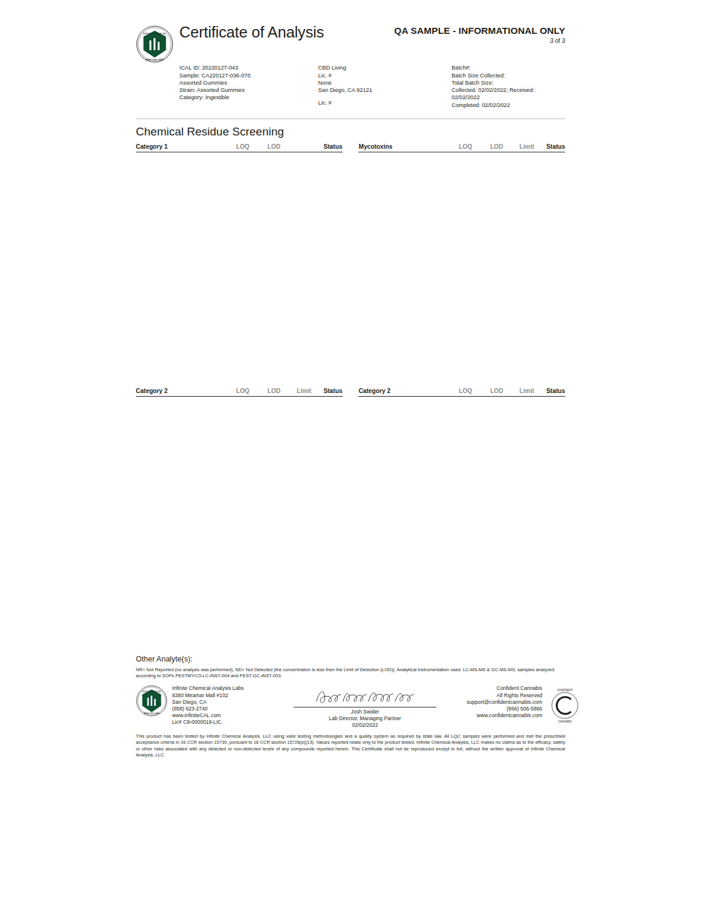INFINITE CHEMICAL ANALYSIS LABS
Certificate of Analysis
QA SAMPLE - INFORMATIONAL ONLY
3 of 3
ICAL ID: 20220127-043
Sample: CA220127-036-070
Assorted Gummies
Strain: Assorted Gummies
Category: Ingestible
CBD Living
Lic. #
None
San Diego, CA 92121
Lic. #
Batch#:
Batch Size Collected:
Total Batch Size:
Collected: 02/02/2022; Received: 02/02/2022
Completed: 02/02/2022
Chemical Residue Screening
| Category 1 | LOQ | LOD | | Status |
| --- | --- | --- | --- | --- |
| Mycotoxins | LOQ | LOD | Limit | Status |
| --- | --- | --- | --- | --- |
| Category 2 | LOQ | LOD | Limit | Status |
| --- | --- | --- | --- | --- |
| Category 2 | LOQ | LOD | Limit | Status |
| --- | --- | --- | --- | --- |
Other Analyte(s):
NR= Not Reported (no analysis was performed), ND= Not Detected (the concentration is less then the Limit of Detection (LOD)). Analytical instrumentation used: LC-MS-MS & GC-MS-MS; samples analyzed according to SOPs PESTMYCO-LC-INST-004 and PEST-GC-INST-003.
INFINITE CHEMICAL ANALYSIS LABS
Infinite Chemical Analysis Labs
8380 Miramar Mall #102
San Diego, CA
(858) 623-2740
www.infiniteCAL.com
Lic# C8-0000019-LIC
Josh Swider
Lab Director, Managing Partner
02/02/2022
Confident Cannabis
All Rights Reserved
support@confidentcannabis.com
(866) 506-5866
www.confidentcannabis.com
CONFIDENT CANNABIS
This product has been tested by Infinite Chemical Analysis, LLC using valid testing methodologies and a quality system as required by state law. All LQC samples were performed and met the prescribed acceptance criteria in 16 CCR section 15730, pursuant to 16 CCR section 15726(e)(13). Values reported relate only to the product tested. Infinite Chemical Analysis, LLC makes no claims as to the efficacy, safety or other risks associated with any detected or non-detected levels of any compounds reported herein. This Certificate shall not be reproduced except in full, without the written approval of Infinite Chemical Analysis, LLC.